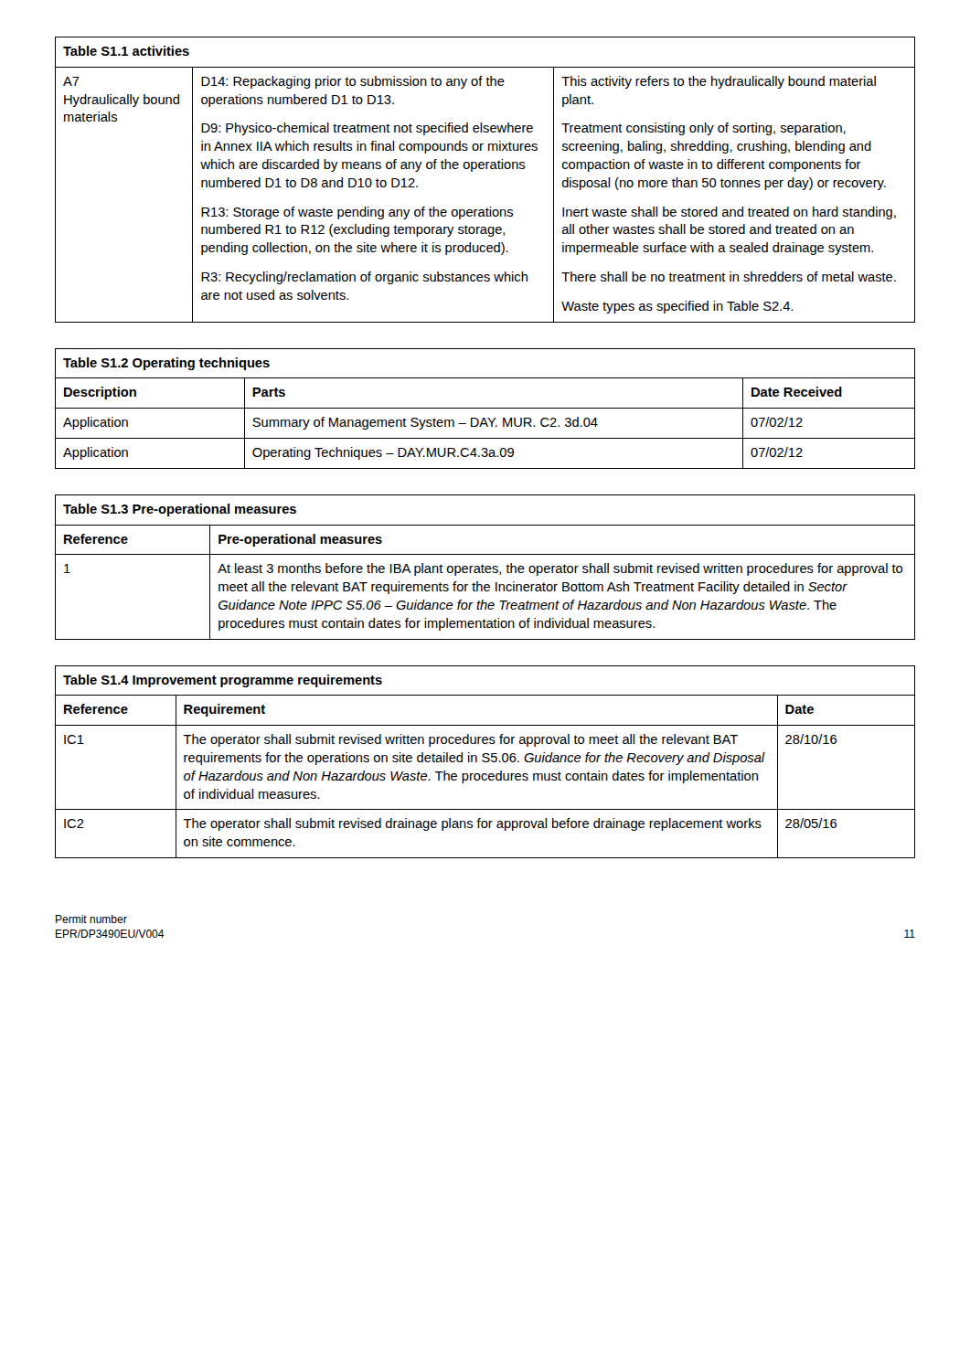| Table S1.1 activities |
| --- |
| A7 Hydraulically bound materials | D14: Repackaging prior to submission to any of the operations numbered D1 to D13. D9: Physico-chemical treatment not specified elsewhere in Annex IIA which results in final compounds or mixtures which are discarded by means of any of the operations numbered D1 to D8 and D10 to D12. R13: Storage of waste pending any of the operations numbered R1 to R12 (excluding temporary storage, pending collection, on the site where it is produced). R3: Recycling/reclamation of organic substances which are not used as solvents. | This activity refers to the hydraulically bound material plant. Treatment consisting only of sorting, separation, screening, baling, shredding, crushing, blending and compaction of waste in to different components for disposal (no more than 50 tonnes per day) or recovery. Inert waste shall be stored and treated on hard standing, all other wastes shall be stored and treated on an impermeable surface with a sealed drainage system. There shall be no treatment in shredders of metal waste. Waste types as specified in Table S2.4. |
| Table S1.2 Operating techniques |
| --- |
| Description | Parts | Date Received |
| Application | Summary of Management System – DAY. MUR. C2. 3d.04 | 07/02/12 |
| Application | Operating Techniques – DAY.MUR.C4.3a.09 | 07/02/12 |
| Table S1.3 Pre-operational measures |
| --- |
| Reference | Pre-operational measures |
| 1 | At least 3 months before the IBA plant operates, the operator shall submit revised written procedures for approval to meet all the relevant BAT requirements for the Incinerator Bottom Ash Treatment Facility detailed in Sector Guidance Note IPPC S5.06 – Guidance for the Treatment of Hazardous and Non Hazardous Waste . The procedures must contain dates for implementation of individual measures. |
| Table S1.4 Improvement programme requirements |
| --- |
| Reference | Requirement | Date |
| IC1 | The operator shall submit revised written procedures for approval to meet all the relevant BAT requirements for the operations on site detailed in S5.06. Guidance for the Recovery and Disposal of Hazardous and Non Hazardous Waste . The procedures must contain dates for implementation of individual measures. | 28/10/16 |
| IC2 | The operator shall submit revised drainage plans for approval before drainage replacement works on site commence. | 28/05/16 |
Permit number
EPR/DP3490EU/V004
11